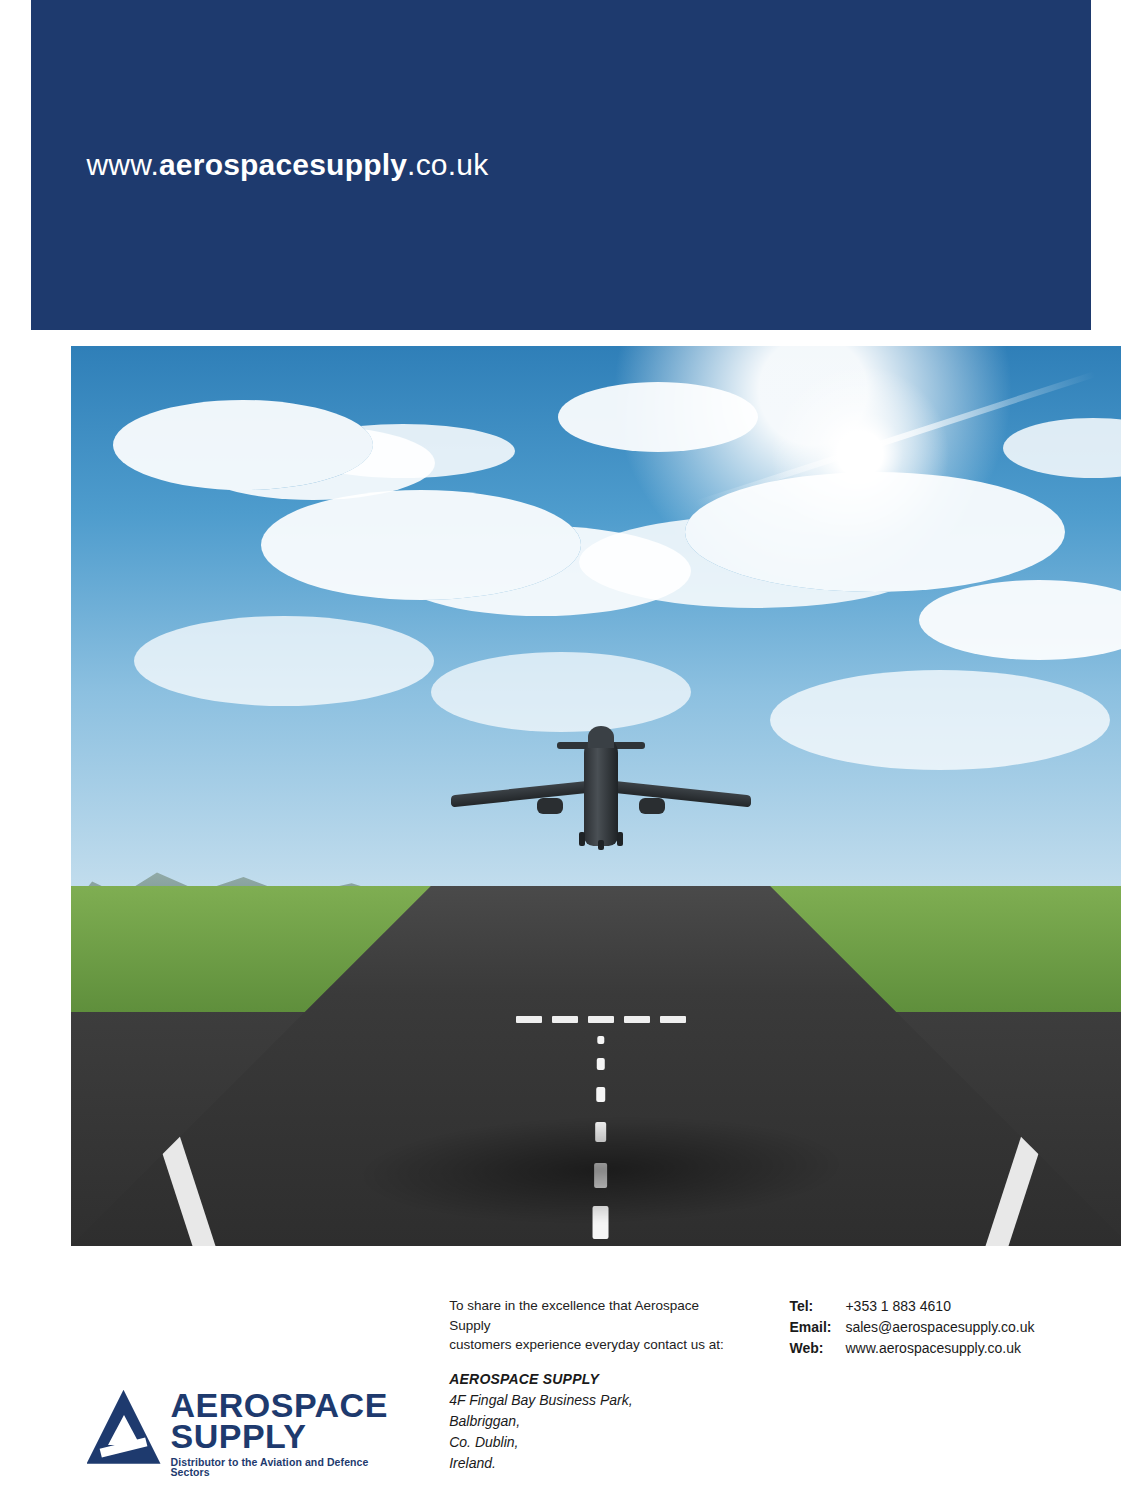www.aerospacesupply.co.uk
AEROSPACE SUPPLY Distributor to the Aviation and Defence Sectors
To share in the excellence that Aerospace Supply
customers experience everyday contact us at:
AEROSPACE SUPPLY
4F Fingal Bay Business Park,
Balbriggan,
Co. Dublin,
Ireland.
| Tel: | +353 1 883 4610 |
| Email: | sales@aerospacesupply.co.uk |
| Web: | www.aerospacesupply.co.uk |